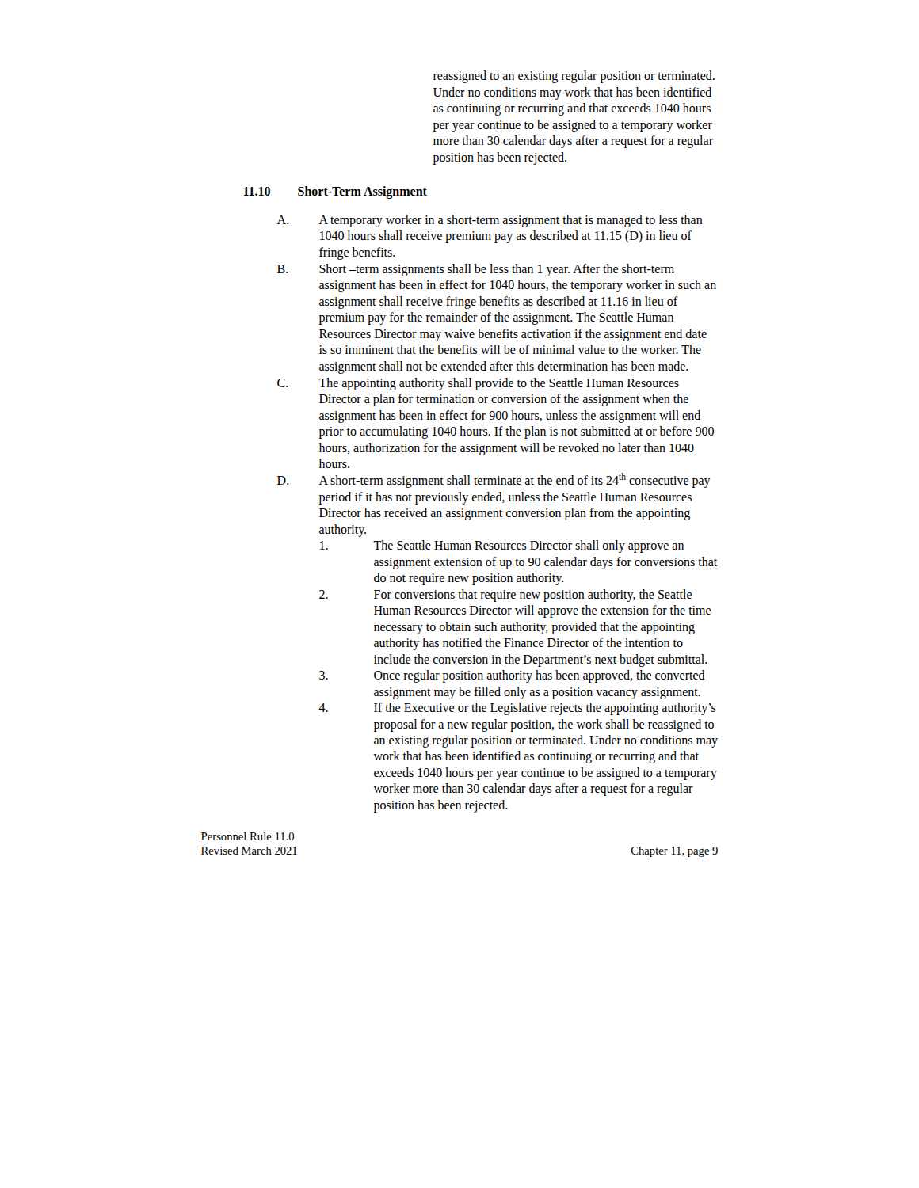reassigned to an existing regular position or terminated. Under no conditions may work that has been identified as continuing or recurring and that exceeds 1040 hours per year continue to be assigned to a temporary worker more than 30 calendar days after a request for a regular position has been rejected.
11.10 Short-Term Assignment
A. A temporary worker in a short-term assignment that is managed to less than 1040 hours shall receive premium pay as described at 11.15 (D) in lieu of fringe benefits.
B. Short –term assignments shall be less than 1 year. After the short-term assignment has been in effect for 1040 hours, the temporary worker in such an assignment shall receive fringe benefits as described at 11.16 in lieu of premium pay for the remainder of the assignment. The Seattle Human Resources Director may waive benefits activation if the assignment end date is so imminent that the benefits will be of minimal value to the worker. The assignment shall not be extended after this determination has been made.
C. The appointing authority shall provide to the Seattle Human Resources Director a plan for termination or conversion of the assignment when the assignment has been in effect for 900 hours, unless the assignment will end prior to accumulating 1040 hours. If the plan is not submitted at or before 900 hours, authorization for the assignment will be revoked no later than 1040 hours.
D. A short-term assignment shall terminate at the end of its 24th consecutive pay period if it has not previously ended, unless the Seattle Human Resources Director has received an assignment conversion plan from the appointing authority.
1. The Seattle Human Resources Director shall only approve an assignment extension of up to 90 calendar days for conversions that do not require new position authority.
2. For conversions that require new position authority, the Seattle Human Resources Director will approve the extension for the time necessary to obtain such authority, provided that the appointing authority has notified the Finance Director of the intention to include the conversion in the Department’s next budget submittal.
3. Once regular position authority has been approved, the converted assignment may be filled only as a position vacancy assignment.
4. If the Executive or the Legislative rejects the appointing authority’s proposal for a new regular position, the work shall be reassigned to an existing regular position or terminated. Under no conditions may work that has been identified as continuing or recurring and that exceeds 1040 hours per year continue to be assigned to a temporary worker more than 30 calendar days after a request for a regular position has been rejected.
Personnel Rule 11.0
Revised March 2021
Chapter 11, page 9